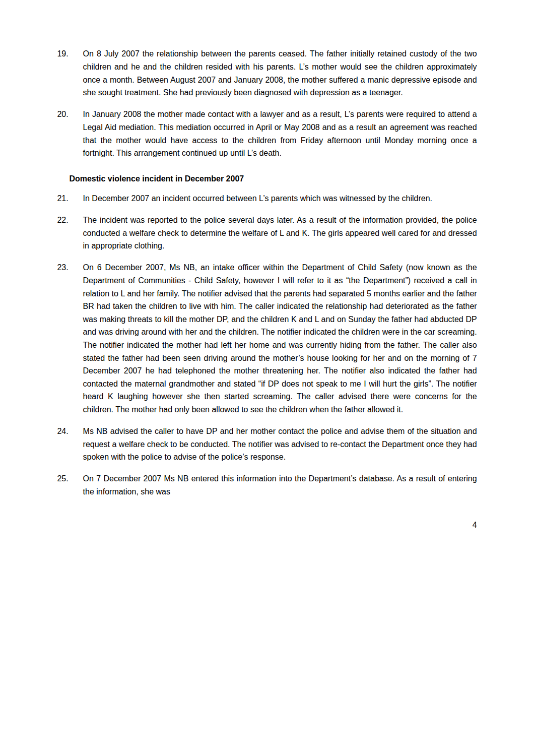19. On 8 July 2007 the relationship between the parents ceased. The father initially retained custody of the two children and he and the children resided with his parents. L’s mother would see the children approximately once a month. Between August 2007 and January 2008, the mother suffered a manic depressive episode and she sought treatment. She had previously been diagnosed with depression as a teenager.
20. In January 2008 the mother made contact with a lawyer and as a result, L’s parents were required to attend a Legal Aid mediation. This mediation occurred in April or May 2008 and as a result an agreement was reached that the mother would have access to the children from Friday afternoon until Monday morning once a fortnight. This arrangement continued up until L’s death.
Domestic violence incident in December 2007
21. In December 2007 an incident occurred between L’s parents which was witnessed by the children.
22. The incident was reported to the police several days later. As a result of the information provided, the police conducted a welfare check to determine the welfare of L and K. The girls appeared well cared for and dressed in appropriate clothing.
23. On 6 December 2007, Ms NB, an intake officer within the Department of Child Safety (now known as the Department of Communities - Child Safety, however I will refer to it as “the Department”) received a call in relation to L and her family. The notifier advised that the parents had separated 5 months earlier and the father BR had taken the children to live with him. The caller indicated the relationship had deteriorated as the father was making threats to kill the mother DP, and the children K and L and on Sunday the father had abducted DP and was driving around with her and the children. The notifier indicated the children were in the car screaming. The notifier indicated the mother had left her home and was currently hiding from the father. The caller also stated the father had been seen driving around the mother’s house looking for her and on the morning of 7 December 2007 he had telephoned the mother threatening her. The notifier also indicated the father had contacted the maternal grandmother and stated “if DP does not speak to me I will hurt the girls”. The notifier heard K laughing however she then started screaming. The caller advised there were concerns for the children. The mother had only been allowed to see the children when the father allowed it.
24. Ms NB advised the caller to have DP and her mother contact the police and advise them of the situation and request a welfare check to be conducted. The notifier was advised to re-contact the Department once they had spoken with the police to advise of the police’s response.
25. On 7 December 2007 Ms NB entered this information into the Department’s database. As a result of entering the information, she was
4